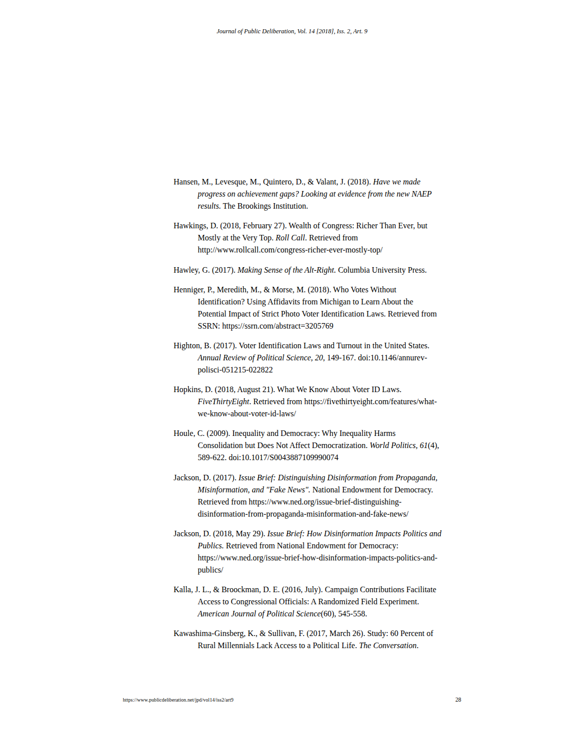Journal of Public Deliberation, Vol. 14 [2018], Iss. 2, Art. 9
Hansen, M., Levesque, M., Quintero, D., & Valant, J. (2018). Have we made progress on achievement gaps? Looking at evidence from the new NAEP results. The Brookings Institution.
Hawkings, D. (2018, February 27). Wealth of Congress: Richer Than Ever, but Mostly at the Very Top. Roll Call. Retrieved from http://www.rollcall.com/congress-richer-ever-mostly-top/
Hawley, G. (2017). Making Sense of the Alt-Right. Columbia University Press.
Henniger, P., Meredith, M., & Morse, M. (2018). Who Votes Without Identification? Using Affidavits from Michigan to Learn About the Potential Impact of Strict Photo Voter Identification Laws. Retrieved from SSRN: https://ssrn.com/abstract=3205769
Highton, B. (2017). Voter Identification Laws and Turnout in the United States. Annual Review of Political Science, 20, 149-167. doi:10.1146/annurev-polisci-051215-022822
Hopkins, D. (2018, August 21). What We Know About Voter ID Laws. FiveThirtyEight. Retrieved from https://fivethirtyeight.com/features/what-we-know-about-voter-id-laws/
Houle, C. (2009). Inequality and Democracy: Why Inequality Harms Consolidation but Does Not Affect Democratization. World Politics, 61(4), 589-622. doi:10.1017/S0043887109990074
Jackson, D. (2017). Issue Brief: Distinguishing Disinformation from Propaganda, Misinformation, and "Fake News". National Endowment for Democracy. Retrieved from https://www.ned.org/issue-brief-distinguishing-disinformation-from-propaganda-misinformation-and-fake-news/
Jackson, D. (2018, May 29). Issue Brief: How Disinformation Impacts Politics and Publics. Retrieved from National Endowment for Democracy: https://www.ned.org/issue-brief-how-disinformation-impacts-politics-and-publics/
Kalla, J. L., & Broockman, D. E. (2016, July). Campaign Contributions Facilitate Access to Congressional Officials: A Randomized Field Experiment. American Journal of Political Science(60), 545-558.
Kawashima-Ginsberg, K., & Sullivan, F. (2017, March 26). Study: 60 Percent of Rural Millennials Lack Access to a Political Life. The Conversation.
https://www.publicdeliberation.net/jpd/vol14/iss2/art9 28